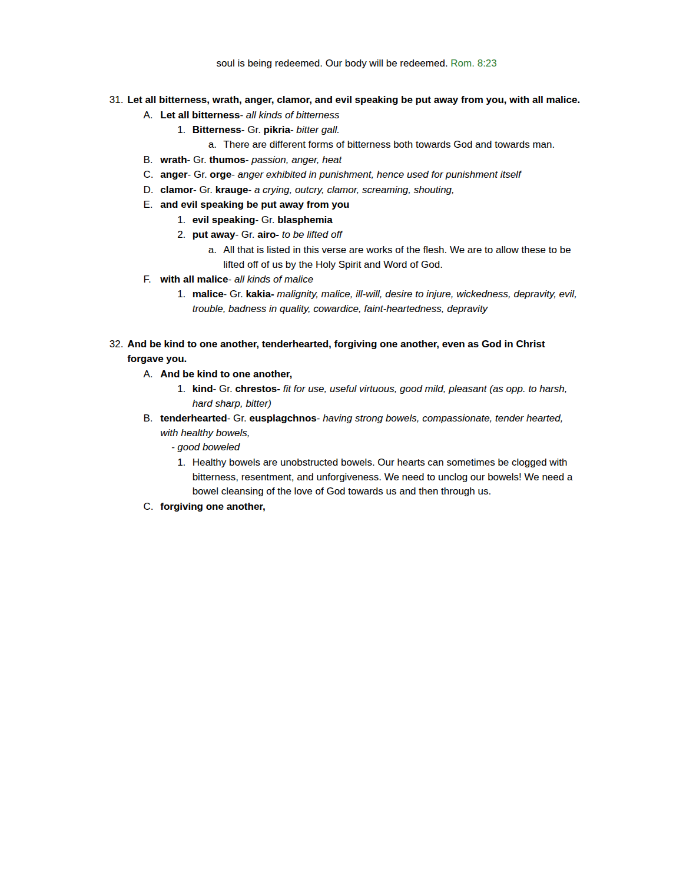soul is being redeemed. Our body will be redeemed. Rom. 8:23
31. Let all bitterness, wrath, anger, clamor, and evil speaking be put away from you, with all malice.
A. Let all bitterness- all kinds of bitterness
1. Bitterness- Gr. pikria- bitter gall.
a. There are different forms of bitterness both towards God and towards man.
B. wrath- Gr. thumos- passion, anger, heat
C. anger- Gr. orge- anger exhibited in punishment, hence used for punishment itself
D. clamor- Gr. krauge- a crying, outcry, clamor, screaming, shouting,
E. and evil speaking be put away from you
1. evil speaking- Gr. blasphemia
2. put away- Gr. airo- to be lifted off
a. All that is listed in this verse are works of the flesh. We are to allow these to be lifted off of us by the Holy Spirit and Word of God.
F. with all malice- all kinds of malice
1. malice- Gr. kakia- malignity, malice, ill-will, desire to injure, wickedness, depravity, evil, trouble, badness in quality, cowardice, faint-heartedness, depravity
32. And be kind to one another, tenderhearted, forgiving one another, even as God in Christ forgave you.
A. And be kind to one another,
1. kind- Gr. chrestos- fit for use, useful virtuous, good mild, pleasant (as opp. to harsh, hard sharp, bitter)
B. tenderhearted- Gr. eusplagchnos- having strong bowels, compassionate, tender hearted, with healthy bowels,
- good boweled
1. Healthy bowels are unobstructed bowels. Our hearts can sometimes be clogged with bitterness, resentment, and unforgiveness. We need to unclog our bowels! We need a bowel cleansing of the love of God towards us and then through us.
C. forgiving one another,